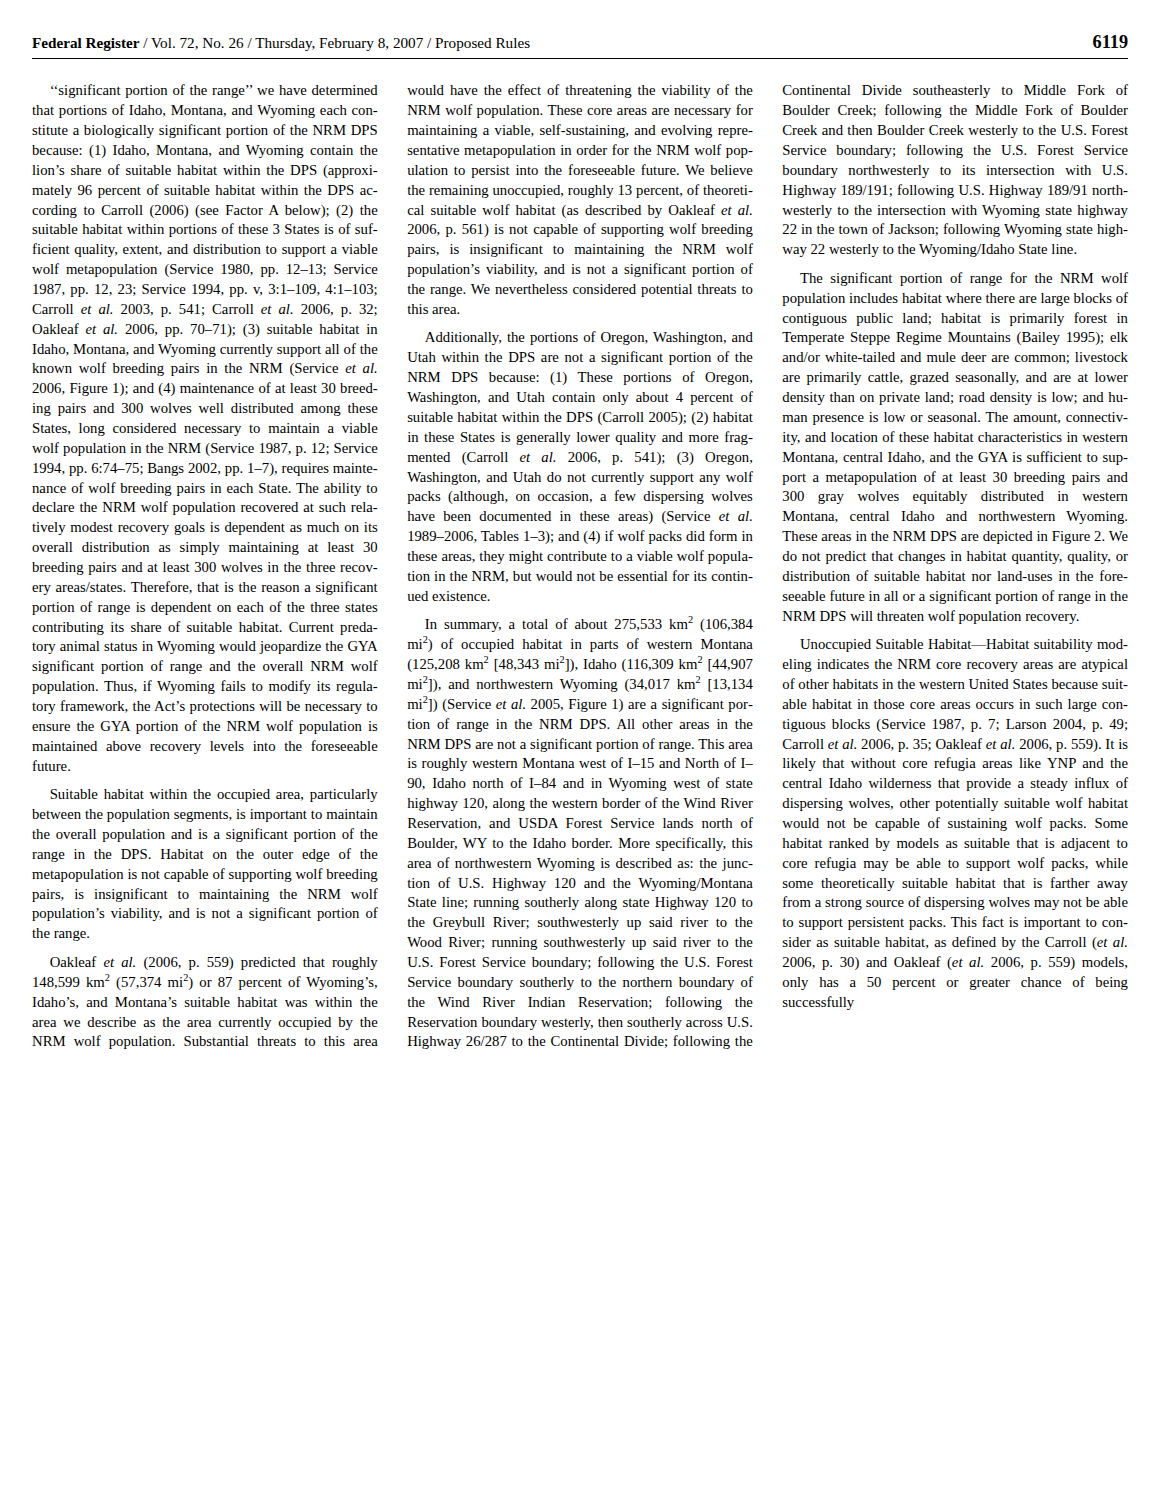Federal Register / Vol. 72, No. 26 / Thursday, February 8, 2007 / Proposed Rules
6119
‘‘significant portion of the range’’ we have determined that portions of Idaho, Montana, and Wyoming each constitute a biologically significant portion of the NRM DPS because: (1) Idaho, Montana, and Wyoming contain the lion’s share of suitable habitat within the DPS (approximately 96 percent of suitable habitat within the DPS according to Carroll (2006) (see Factor A below); (2) the suitable habitat within portions of these 3 States is of sufficient quality, extent, and distribution to support a viable wolf metapopulation (Service 1980, pp. 12–13; Service 1987, pp. 12, 23; Service 1994, pp. v, 3:1–109, 4:1–103; Carroll et al. 2003, p. 541; Carroll et al. 2006, p. 32; Oakleaf et al. 2006, pp. 70–71); (3) suitable habitat in Idaho, Montana, and Wyoming currently support all of the known wolf breeding pairs in the NRM (Service et al. 2006, Figure 1); and (4) maintenance of at least 30 breeding pairs and 300 wolves well distributed among these States, long considered necessary to maintain a viable wolf population in the NRM (Service 1987, p. 12; Service 1994, pp. 6:74–75; Bangs 2002, pp. 1–7), requires maintenance of wolf breeding pairs in each State. The ability to declare the NRM wolf population recovered at such relatively modest recovery goals is dependent as much on its overall distribution as simply maintaining at least 30 breeding pairs and at least 300 wolves in the three recovery areas/states. Therefore, that is the reason a significant portion of range is dependent on each of the three states contributing its share of suitable habitat. Current predatory animal status in Wyoming would jeopardize the GYA significant portion of range and the overall NRM wolf population. Thus, if Wyoming fails to modify its regulatory framework, the Act’s protections will be necessary to ensure the GYA portion of the NRM wolf population is maintained above recovery levels into the foreseeable future.
Suitable habitat within the occupied area, particularly between the population segments, is important to maintain the overall population and is a significant portion of the range in the DPS. Habitat on the outer edge of the metapopulation is not capable of supporting wolf breeding pairs, is insignificant to maintaining the NRM wolf population’s viability, and is not a significant portion of the range.
Oakleaf et al. (2006, p. 559) predicted that roughly 148,599 km2 (57,374 mi2) or 87 percent of Wyoming’s, Idaho’s, and Montana’s suitable habitat was within the area we describe as the area currently occupied by the NRM wolf population. Substantial threats to this area would have the effect of threatening the viability of the NRM wolf population. These core areas are necessary for maintaining a viable, self-sustaining, and evolving representative metapopulation in order for the NRM wolf population to persist into the foreseeable future. We believe the remaining unoccupied, roughly 13 percent, of theoretical suitable wolf habitat (as described by Oakleaf et al. 2006, p. 561) is not capable of supporting wolf breeding pairs, is insignificant to maintaining the NRM wolf population’s viability, and is not a significant portion of the range. We nevertheless considered potential threats to this area.
Additionally, the portions of Oregon, Washington, and Utah within the DPS are not a significant portion of the NRM DPS because: (1) These portions of Oregon, Washington, and Utah contain only about 4 percent of suitable habitat within the DPS (Carroll 2005); (2) habitat in these States is generally lower quality and more fragmented (Carroll et al. 2006, p. 541); (3) Oregon, Washington, and Utah do not currently support any wolf packs (although, on occasion, a few dispersing wolves have been documented in these areas) (Service et al. 1989–2006, Tables 1–3); and (4) if wolf packs did form in these areas, they might contribute to a viable wolf population in the NRM, but would not be essential for its continued existence.
In summary, a total of about 275,533 km2 (106,384 mi2) of occupied habitat in parts of western Montana (125,208 km2 [48,343 mi2]), Idaho (116,309 km2 [44,907 mi2]), and northwestern Wyoming (34,017 km2 [13,134 mi2]) (Service et al. 2005, Figure 1) are a significant portion of range in the NRM DPS. All other areas in the NRM DPS are not a significant portion of range. This area is roughly western Montana west of I–15 and North of I–90, Idaho north of I–84 and in Wyoming west of state highway 120, along the western border of the Wind River Reservation, and USDA Forest Service lands north of Boulder, WY to the Idaho border. More specifically, this area of northwestern Wyoming is described as: the junction of U.S. Highway 120 and the Wyoming/Montana State line; running southerly along state Highway 120 to the Greybull River; southwesterly up said river to the Wood River; running southwesterly up said river to the U.S. Forest Service boundary; following the U.S. Forest Service boundary southerly to the northern boundary of the Wind River Indian Reservation; following the Reservation boundary westerly, then southerly across U.S. Highway 26/287 to the Continental Divide; following the Continental Divide southeasterly to Middle Fork of Boulder Creek; following the Middle Fork of Boulder Creek and then Boulder Creek westerly to the U.S. Forest Service boundary; following the U.S. Forest Service boundary northwesterly to its intersection with U.S. Highway 189/191; following U.S. Highway 189/91 northwesterly to the intersection with Wyoming state highway 22 in the town of Jackson; following Wyoming state highway 22 westerly to the Wyoming/Idaho State line.
The significant portion of range for the NRM wolf population includes habitat where there are large blocks of contiguous public land; habitat is primarily forest in Temperate Steppe Regime Mountains (Bailey 1995); elk and/or white-tailed and mule deer are common; livestock are primarily cattle, grazed seasonally, and are at lower density than on private land; road density is low; and human presence is low or seasonal. The amount, connectivity, and location of these habitat characteristics in western Montana, central Idaho, and the GYA is sufficient to support a metapopulation of at least 30 breeding pairs and 300 gray wolves equitably distributed in western Montana, central Idaho and northwestern Wyoming. These areas in the NRM DPS are depicted in Figure 2. We do not predict that changes in habitat quantity, quality, or distribution of suitable habitat nor land-uses in the foreseeable future in all or a significant portion of range in the NRM DPS will threaten wolf population recovery.
Unoccupied Suitable Habitat—Habitat suitability modeling indicates the NRM core recovery areas are atypical of other habitats in the western United States because suitable habitat in those core areas occurs in such large contiguous blocks (Service 1987, p. 7; Larson 2004, p. 49; Carroll et al. 2006, p. 35; Oakleaf et al. 2006, p. 559). It is likely that without core refugia areas like YNP and the central Idaho wilderness that provide a steady influx of dispersing wolves, other potentially suitable wolf habitat would not be capable of sustaining wolf packs. Some habitat ranked by models as suitable that is adjacent to core refugia may be able to support wolf packs, while some theoretically suitable habitat that is farther away from a strong source of dispersing wolves may not be able to support persistent packs. This fact is important to consider as suitable habitat, as defined by the Carroll (et al. 2006, p. 30) and Oakleaf (et al. 2006, p. 559) models, only has a 50 percent or greater chance of being successfully